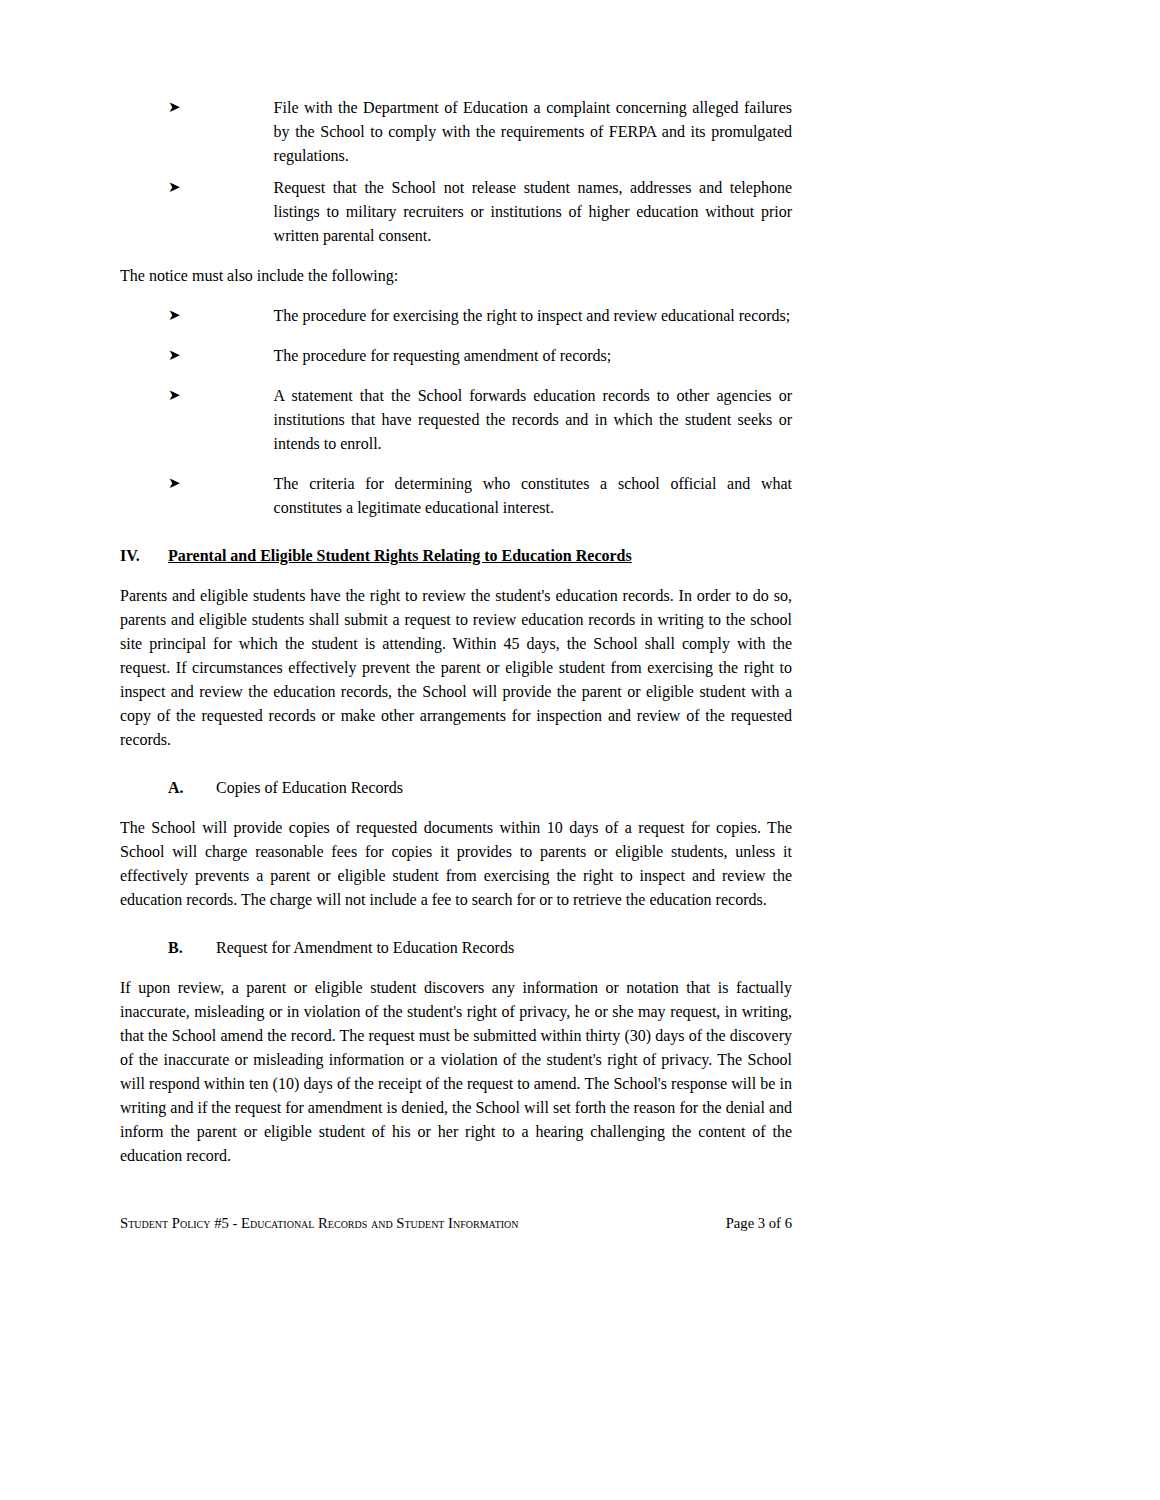File with the Department of Education a complaint concerning alleged failures by the School to comply with the requirements of FERPA and its promulgated regulations.
Request that the School not release student names, addresses and telephone listings to military recruiters or institutions of higher education without prior written parental consent.
The notice must also include the following:
The procedure for exercising the right to inspect and review educational records;
The procedure for requesting amendment of records;
A statement that the School forwards education records to other agencies or institutions that have requested the records and in which the student seeks or intends to enroll.
The criteria for determining who constitutes a school official and what constitutes a legitimate educational interest.
IV. Parental and Eligible Student Rights Relating to Education Records
Parents and eligible students have the right to review the student's education records. In order to do so, parents and eligible students shall submit a request to review education records in writing to the school site principal for which the student is attending. Within 45 days, the School shall comply with the request. If circumstances effectively prevent the parent or eligible student from exercising the right to inspect and review the education records, the School will provide the parent or eligible student with a copy of the requested records or make other arrangements for inspection and review of the requested records.
A. Copies of Education Records
The School will provide copies of requested documents within 10 days of a request for copies. The School will charge reasonable fees for copies it provides to parents or eligible students, unless it effectively prevents a parent or eligible student from exercising the right to inspect and review the education records. The charge will not include a fee to search for or to retrieve the education records.
B. Request for Amendment to Education Records
If upon review, a parent or eligible student discovers any information or notation that is factually inaccurate, misleading or in violation of the student's right of privacy, he or she may request, in writing, that the School amend the record. The request must be submitted within thirty (30) days of the discovery of the inaccurate or misleading information or a violation of the student's right of privacy. The School will respond within ten (10) days of the receipt of the request to amend. The School's response will be in writing and if the request for amendment is denied, the School will set forth the reason for the denial and inform the parent or eligible student of his or her right to a hearing challenging the content of the education record.
Student Policy #5 - Educational Records and Student Information Page 3 of 6